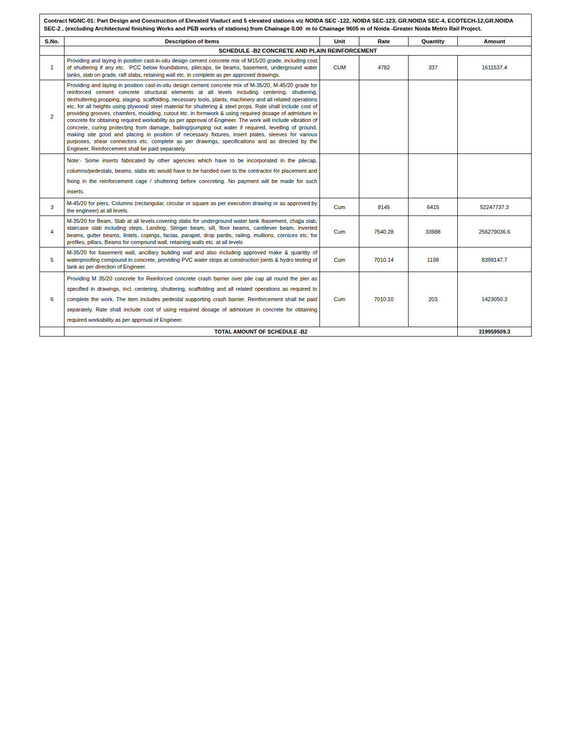Contract NGNC-01: Part Design and Construction of Elevated Viaduct and 5 elevated stations viz NOIDA SEC -122, NOIDA SEC-123, GR.NOIDA SEC-4, ECOTECH-12,GR.NOIDA SEC-2 , (excluding Architectural finishing Works and PEB works of stations) from Chainage 0.00 m to Chainage 9605 m of Noida -Greater Noida Metro Rail Project.
| S.No. | Description of Items | Unit | Rate | Quantity | Amount |
| --- | --- | --- | --- | --- | --- |
| | SCHEDULE -B2 CONCRETE AND PLAIN REINFORCEMENT |
| 1 | Providing and laying in position cast-in-situ design cement concrete mix of M15/20 grade, including cost of shuttering if any etc. PCC below foundations, pilecaps, tie beams, basement, underground water tanks, slab on grade, raft slabs, retaining wall etc. in complete as per approved drawings. | CUM | 4782 | 337 | 1611537.4 |
| 2 | Providing and laying in position cast-in-situ design cement concrete mix of M-35/20, M-45/20 grade for reinforced cement concrete structural elements at all levels including centering, shuttering, deshuttering,propping, staging, scaffolding, necessary tools, plants, machinery and all related operations etc. for all heights using plywood/ steel material for shuttering & steel props. Rate shall include cost of providing grooves, chamfers, moulding, cutout etc. in formwork & using required dosage of admixture in concrete for obtaining required workability as per approval of Engineer. The work will include vibration of concrete, curing protecting from damage, bailing/pumping out water if required, levelling of ground, making site good and placing in position of necessary fixtures, insert plates, sleeves for various purposes, shear connectors etc. complete as per drawings, specifications and as directed by the Engineer. Reinforcement shall be paid separately. | | | | |
| | Note:- Some inserts fabricated by other agencies which have to be incorporated in the pilecap, columns/pedestals, beams, slabs etc would have to be handed over to the contractor for placement and fixing in the reinforcement cage / shuttering before concreting. No payment will be made for such inserts. | | | | |
| 3 | M-45/20 for piers, Columns (rectangular, circular or square as per execution drawing or as approved by the engineer) at all levels. | Cum | 8145 | 6415 | 52247737.3 |
| 4 | M-35/20 for Beam, Slab at all levels.covering slabs for underground water tank /basement, chajja slab, staircase slab including steps, Landing, Stinger beam, sill, floor beams, cantilever beam, inverted beams, gutter beams, lintels, copings, facias, parapet, drop pardis, railing, mullions, cornices etc. for profiles, pillars, Beams for compound wall, retaining walls etc. at all levels | Cum | 7540.28 | 33988 | 256279036.6 |
| 5 | M-35/20 for basement wall, ancillary building wall and also including approved make & quantity of waterproofing compound in concrete, providing PVC water stops at construction joints & hydro testing of tank as per direction of Engineer. | Cum | 7010.14 | 1198 | 8398147.7 |
| 6 | Providing M 35/20 concrete for Reinforced concrete crash barrier over pile cap all round the pier as specified in drawings, incl. centering, shuttering, scaffolding and all related operations as required to complete the work. The item includes pedestal supporting crash barrier. Reinforcement shall be paid separately. Rate shall include cost of using required dosage of admixture in concrete for obtaining required workability as per approval of Engineer. | Cum | 7010.10 | 203 | 1423050.3 |
| | TOTAL AMOUNT OF SCHEDULE -B2 | 319959509.3 |